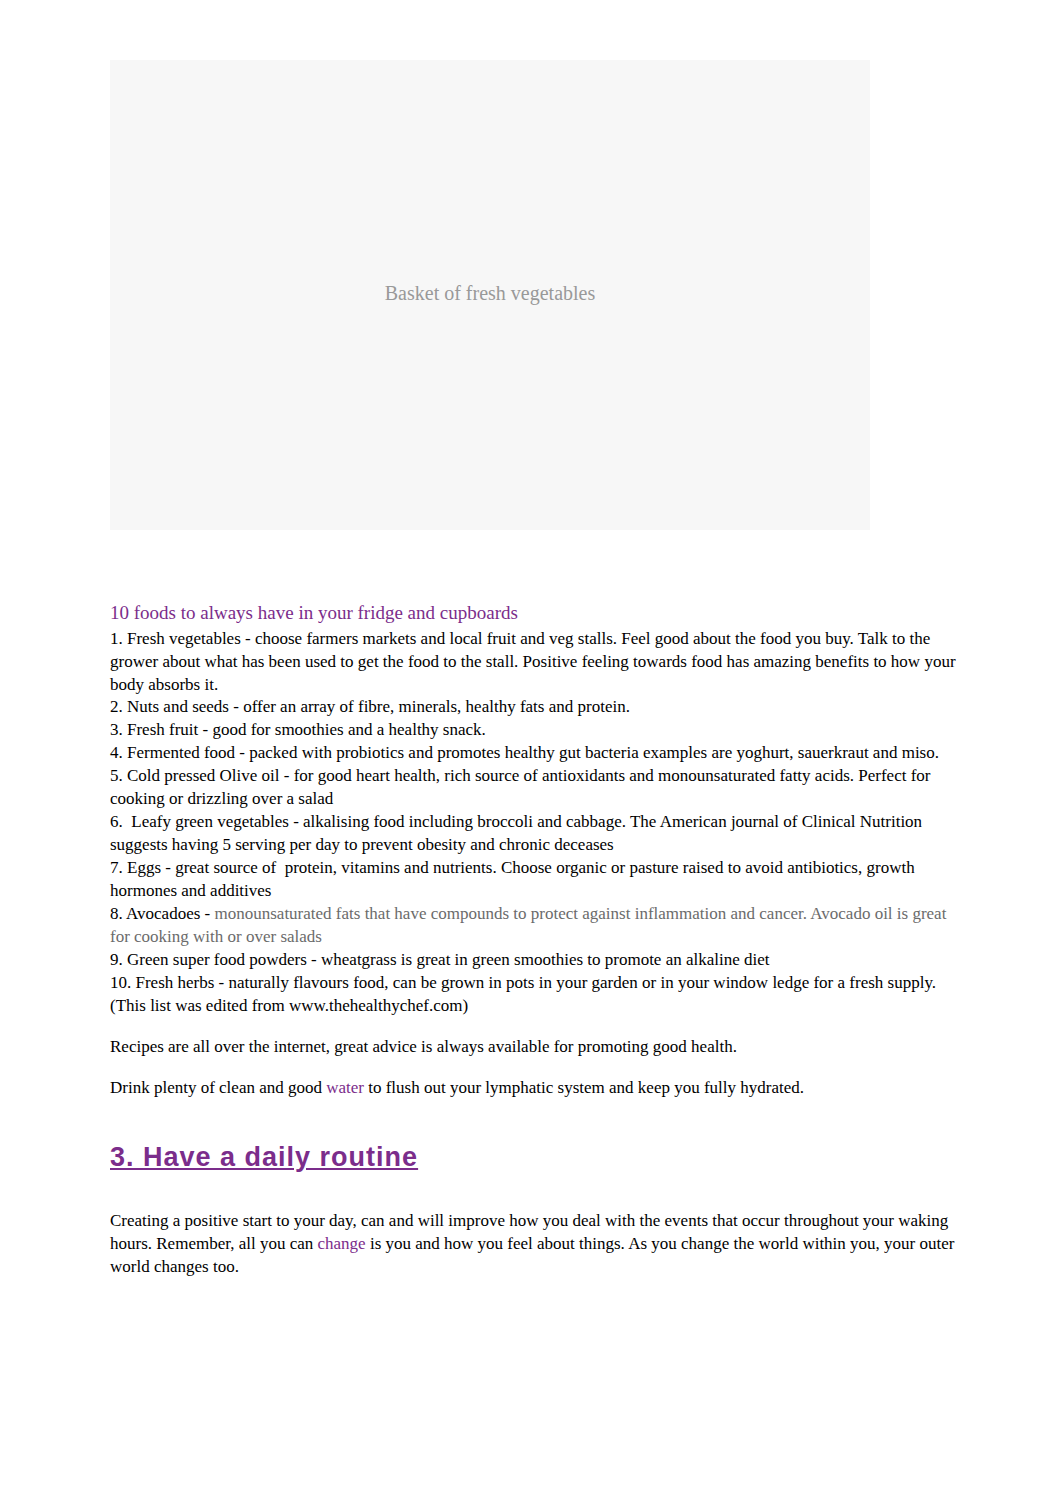10 foods to always have in your fridge and cupboards
1. Fresh vegetables - choose farmers markets and local fruit and veg stalls. Feel good about the food you buy. Talk to the grower about what has been used to get the food to the stall. Positive feeling towards food has amazing benefits to how your body absorbs it.
2. Nuts and seeds - offer an array of fibre, minerals, healthy fats and protein.
3. Fresh fruit - good for smoothies and a healthy snack.
4. Fermented food - packed with probiotics and promotes healthy gut bacteria examples are yoghurt, sauerkraut and miso.
5. Cold pressed Olive oil - for good heart health, rich source of antioxidants and monounsaturated fatty acids. Perfect for cooking or drizzling over a salad
6. Leafy green vegetables - alkalising food including broccoli and cabbage. The American journal of Clinical Nutrition suggests having 5 serving per day to prevent obesity and chronic deceases
7. Eggs - great source of protein, vitamins and nutrients. Choose organic or pasture raised to avoid antibiotics, growth hormones and additives
8. Avocadoes - monounsaturated fats that have compounds to protect against inflammation and cancer. Avocado oil is great for cooking with or over salads
9. Green super food powders - wheatgrass is great in green smoothies to promote an alkaline diet
10. Fresh herbs - naturally flavours food, can be grown in pots in your garden or in your window ledge for a fresh supply.
(This list was edited from www.thehealthychef.com)
Recipes are all over the internet, great advice is always available for promoting good health.
Drink plenty of clean and good water to flush out your lymphatic system and keep you fully hydrated.
3. Have a daily routine
Creating a positive start to your day, can and will improve how you deal with the events that occur throughout your waking hours. Remember, all you can change is you and how you feel about things. As you change the world within you, your outer world changes too.